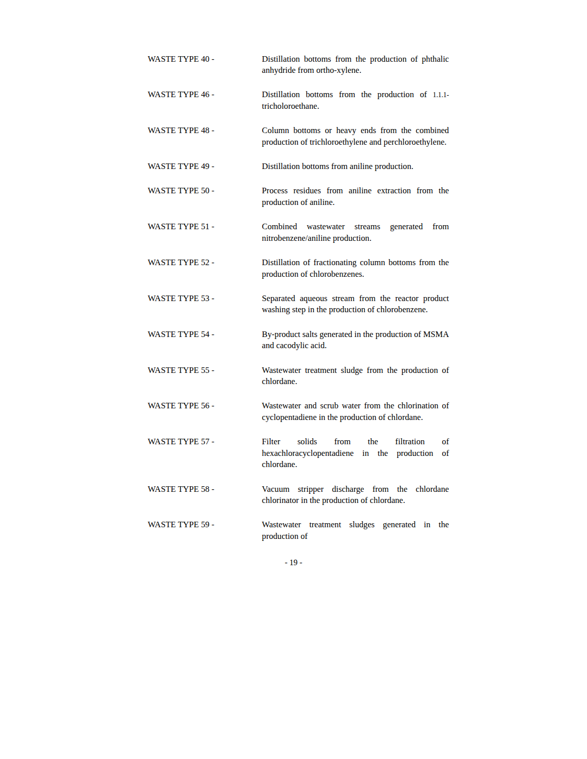| WASTE TYPE 40 - | Distillation bottoms from the production of phthalic anhydride from ortho-xylene. |
| WASTE TYPE 46 - | Distillation bottoms from the production of 1.1.1- tricholoroethane. |
| WASTE TYPE 48 - | Column bottoms or heavy ends from the combined production of trichloroethylene and perchloroethylene. |
| WASTE TYPE 49 - | Distillation bottoms from aniline production. |
| WASTE TYPE 50 - | Process residues from aniline extraction from the production of aniline. |
| WASTE TYPE 51 - | Combined wastewater streams generated from nitrobenzene/aniline production. |
| WASTE TYPE 52 - | Distillation of fractionating column bottoms from the production of chlorobenzenes. |
| WASTE TYPE 53 - | Separated aqueous stream from the reactor product washing step in the production of chlorobenzene. |
| WASTE TYPE 54 - | By-product salts generated in the production of MSMA and cacodylic acid. |
| WASTE TYPE 55 - | Wastewater treatment sludge from the production of chlordane. |
| WASTE TYPE 56 - | Wastewater and scrub water from the chlorination of cyclopentadiene in the production of chlordane. |
| WASTE TYPE 57 - | Filter solids from the filtration of hexachloracyclopentadiene in the production of chlordane. |
| WASTE TYPE 58 - | Vacuum stripper discharge from the chlordane chlorinator in the production of chlordane. |
| WASTE TYPE 59 - | Wastewater treatment sludges generated in the production of |
- 19 -